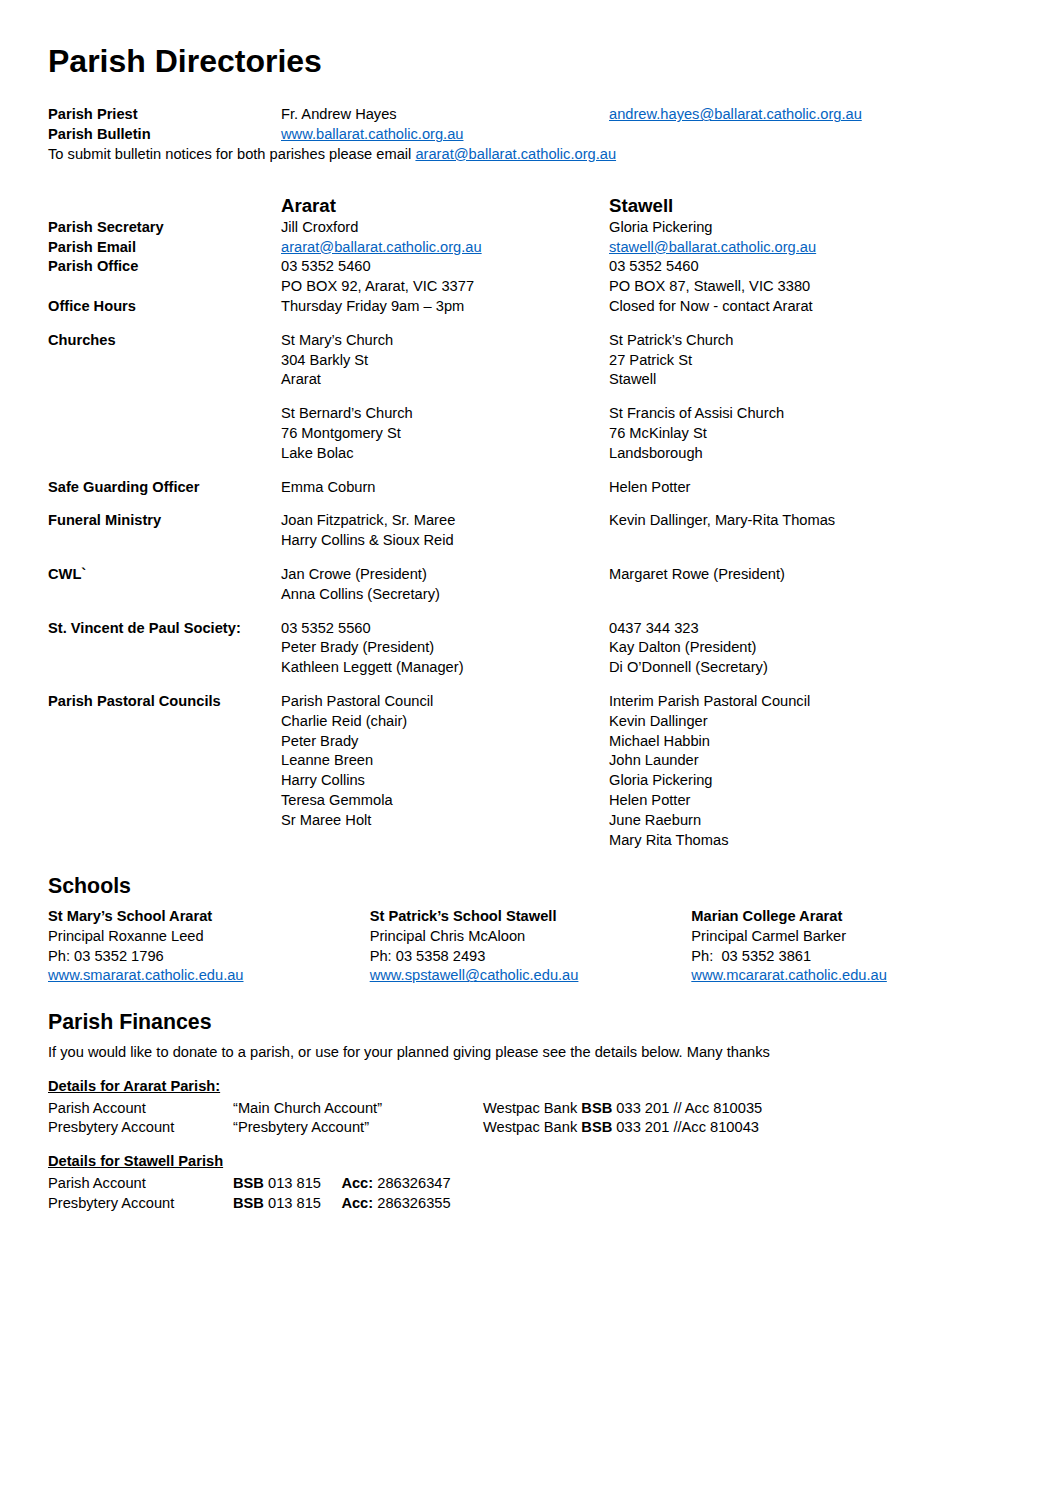Parish Directories
| Parish Priest | Fr. Andrew Hayes | andrew.hayes@ballarat.catholic.org.au |
| Parish Bulletin | www.ballarat.catholic.org.au |
To submit bulletin notices for both parishes please email ararat@ballarat.catholic.org.au
| | Ararat | Stawell |
| Parish Secretary | Jill Croxford | Gloria Pickering |
| Parish Email | ararat@ballarat.catholic.org.au | stawell@ballarat.catholic.org.au |
| Parish Office | 03 5352 5460 | 03 5352 5460 |
| | PO BOX 92, Ararat, VIC 3377 | PO BOX 87, Stawell, VIC 3380 |
| Office Hours | Thursday Friday 9am – 3pm | Closed for Now - contact Ararat |
| Churches | St Mary’s Church | St Patrick’s Church |
| | 304 Barkly St | 27 Patrick St |
| | Ararat | Stawell |
| | St Bernard’s Church | St Francis of Assisi Church |
| | 76 Montgomery St | 76 McKinlay St |
| | Lake Bolac | Landsborough |
| Safe Guarding Officer | Emma Coburn | Helen Potter |
| Funeral Ministry | Joan Fitzpatrick, Sr. Maree | Kevin Dallinger, Mary-Rita Thomas |
| | Harry Collins & Sioux Reid | |
| CWL` | Jan Crowe (President) | Margaret Rowe (President) |
| | Anna Collins (Secretary) | |
| St. Vincent de Paul Society: | 03 5352 5560 | 0437 344 323 |
| | Peter Brady (President) | Kay Dalton (President) |
| | Kathleen Leggett (Manager) | Di O’Donnell (Secretary) |
| Parish Pastoral Councils | Parish Pastoral Council | Interim Parish Pastoral Council |
| | Charlie Reid (chair) | Kevin Dallinger |
| | Peter Brady | Michael Habbin |
| | Leanne Breen | John Launder |
| | Harry Collins | Gloria Pickering |
| | Teresa Gemmola | Helen Potter |
| | Sr Maree Holt | June Raeburn |
| | | Mary Rita Thomas |
Schools
| St Mary’s School Ararat | St Patrick’s School Stawell | Marian College Ararat |
| Principal Roxanne Leed | Principal Chris McAloon | Principal Carmel Barker |
| Ph: 03 5352 1796 | Ph: 03 5358 2493 | Ph: 03 5352 3861 |
| www.smararat.catholic.edu.au | www.spstawell@catholic.edu.au | www.mcararat.catholic.edu.au |
Parish Finances
If you would like to donate to a parish, or use for your planned giving please see the details below. Many thanks
Details for Ararat Parish:
| Parish Account | “Main Church Account” | Westpac Bank BSB 033 201 // Acc 810035 |
| Presbytery Account | “Presbytery Account” | Westpac Bank BSB 033 201 //Acc 810043 |
Details for Stawell Parish
| Parish Account | BSB 013 815 Acc: 286326347 |
| Presbytery Account | BSB 013 815 Acc: 286326355 |